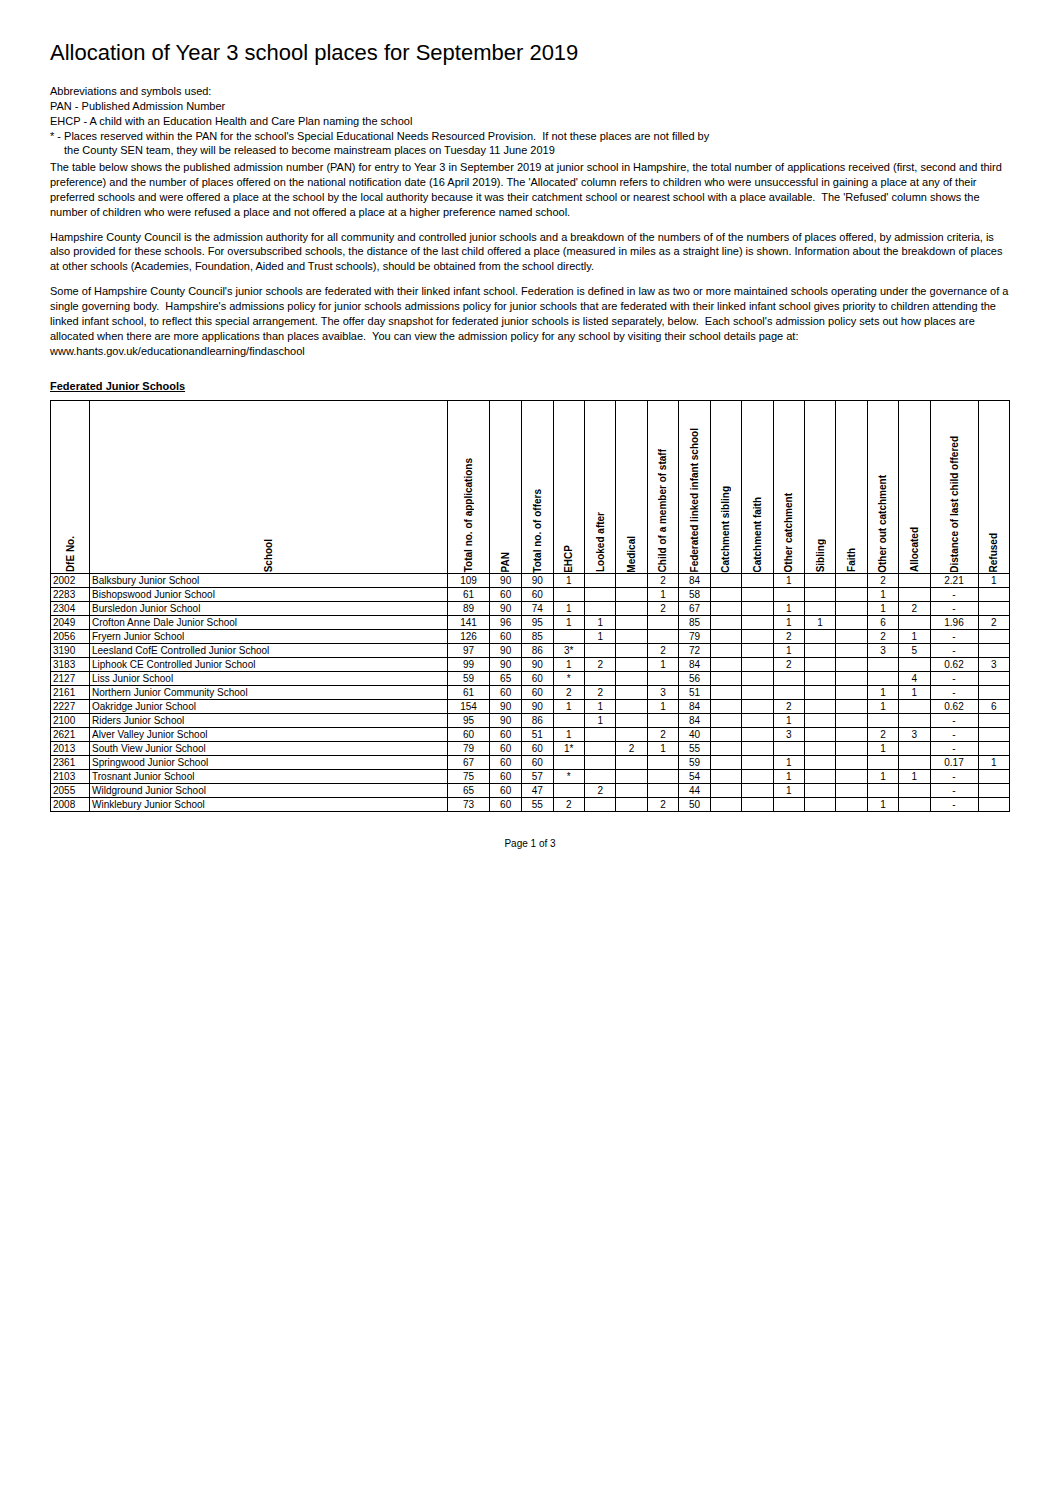Allocation of Year 3 school places for September 2019
Abbreviations and symbols used:
PAN - Published Admission Number
EHCP - A child with an Education Health and Care Plan naming the school
* - Places reserved within the PAN for the school's Special Educational Needs Resourced Provision. If not these places are not filled by
the County SEN team, they will be released to become mainstream places on Tuesday 11 June 2019
The table below shows the published admission number (PAN) for entry to Year 3 in September 2019 at junior school in Hampshire, the total number of applications received (first, second and third preference) and the number of places offered on the national notification date (16 April 2019). The 'Allocated' column refers to children who were unsuccessful in gaining a place at any of their preferred schools and were offered a place at the school by the local authority because it was their catchment school or nearest school with a place available. The 'Refused' column shows the number of children who were refused a place and not offered a place at a higher preference named school.
Hampshire County Council is the admission authority for all community and controlled junior schools and a breakdown of the numbers of of the numbers of places offered, by admission criteria, is also provided for these schools. For oversubscribed schools, the distance of the last child offered a place (measured in miles as a straight line) is shown. Information about the breakdown of places at other schools (Academies, Foundation, Aided and Trust schools), should be obtained from the school directly.
Some of Hampshire County Council's junior schools are federated with their linked infant school. Federation is defined in law as two or more maintained schools operating under the governance of a single governing body. Hampshire's admissions policy for junior schools admissions policy for junior schools that are federated with their linked infant school gives priority to children attending the linked infant school, to reflect this special arrangement. The offer day snapshot for federated junior schools is listed separately, below. Each school's admission policy sets out how places are allocated when there are more applications than places avaiblae. You can view the admission policy for any school by visiting their school details page at: www.hants.gov.uk/educationandlearning/findaschool
Federated Junior Schools
| DfE No. | School | Total no. of applications | PAN | Total no. of offers | EHCP | Looked after | Medical | Child of a member of staff | Federated linked infant school | Catchment sibling | Catchment faith | Other catchment | Sibling | Faith | Other out catchment | Allocated | Distance of last child offered | Refused |
| --- | --- | --- | --- | --- | --- | --- | --- | --- | --- | --- | --- | --- | --- | --- | --- | --- | --- | --- |
| 2002 | Balksbury Junior School | 109 | 90 | 90 | 1 | | | 2 | 84 | | | 1 | | | 2 | | 2.21 | 1 |
| 2283 | Bishopswood Junior School | 61 | 60 | 60 | | | | 1 | 58 | | | | | | 1 | | - | |
| 2304 | Bursledon Junior School | 89 | 90 | 74 | 1 | | | 2 | 67 | | | 1 | | | 1 | 2 | - | |
| 2049 | Crofton Anne Dale Junior School | 141 | 96 | 95 | 1 | 1 | | | 85 | | | 1 | 1 | | 6 | | 1.96 | 2 |
| 2056 | Fryern Junior School | 126 | 60 | 85 | | 1 | | | 79 | | | 2 | | | 2 | 1 | - | |
| 3190 | Leesland CofE Controlled Junior School | 97 | 90 | 86 | 3* | | | 2 | 72 | | | 1 | | | 3 | 5 | - | |
| 3183 | Liphook CE Controlled Junior School | 99 | 90 | 90 | 1 | 2 | | 1 | 84 | | | 2 | | | | | 0.62 | 3 |
| 2127 | Liss Junior School | 59 | 65 | 60 | * | | | | 56 | | | | | | | 4 | - | |
| 2161 | Northern Junior Community School | 61 | 60 | 60 | 2 | 2 | | 3 | 51 | | | | | | 1 | 1 | - | |
| 2227 | Oakridge Junior School | 154 | 90 | 90 | 1 | 1 | | 1 | 84 | | | 2 | | | 1 | | 0.62 | 6 |
| 2100 | Riders Junior School | 95 | 90 | 86 | | 1 | | | 84 | | | 1 | | | | | - | |
| 2621 | Alver Valley Junior School | 60 | 60 | 51 | 1 | | | 2 | 40 | | | 3 | | | 2 | 3 | - | |
| 2013 | South View Junior School | 79 | 60 | 60 | 1* | | 2 | 1 | 55 | | | | | | 1 | | - | |
| 2361 | Springwood Junior School | 67 | 60 | 60 | | | | | 59 | | | 1 | | | | | 0.17 | 1 |
| 2103 | Trosnant Junior School | 75 | 60 | 57 | * | | | | 54 | | | 1 | | | 1 | 1 | - | |
| 2055 | Wildground Junior School | 65 | 60 | 47 | | 2 | | | 44 | | | 1 | | | | | - | |
| 2008 | Winklebury Junior School | 73 | 60 | 55 | 2 | | | 2 | 50 | | | | | | 1 | | - | |
Page 1 of 3